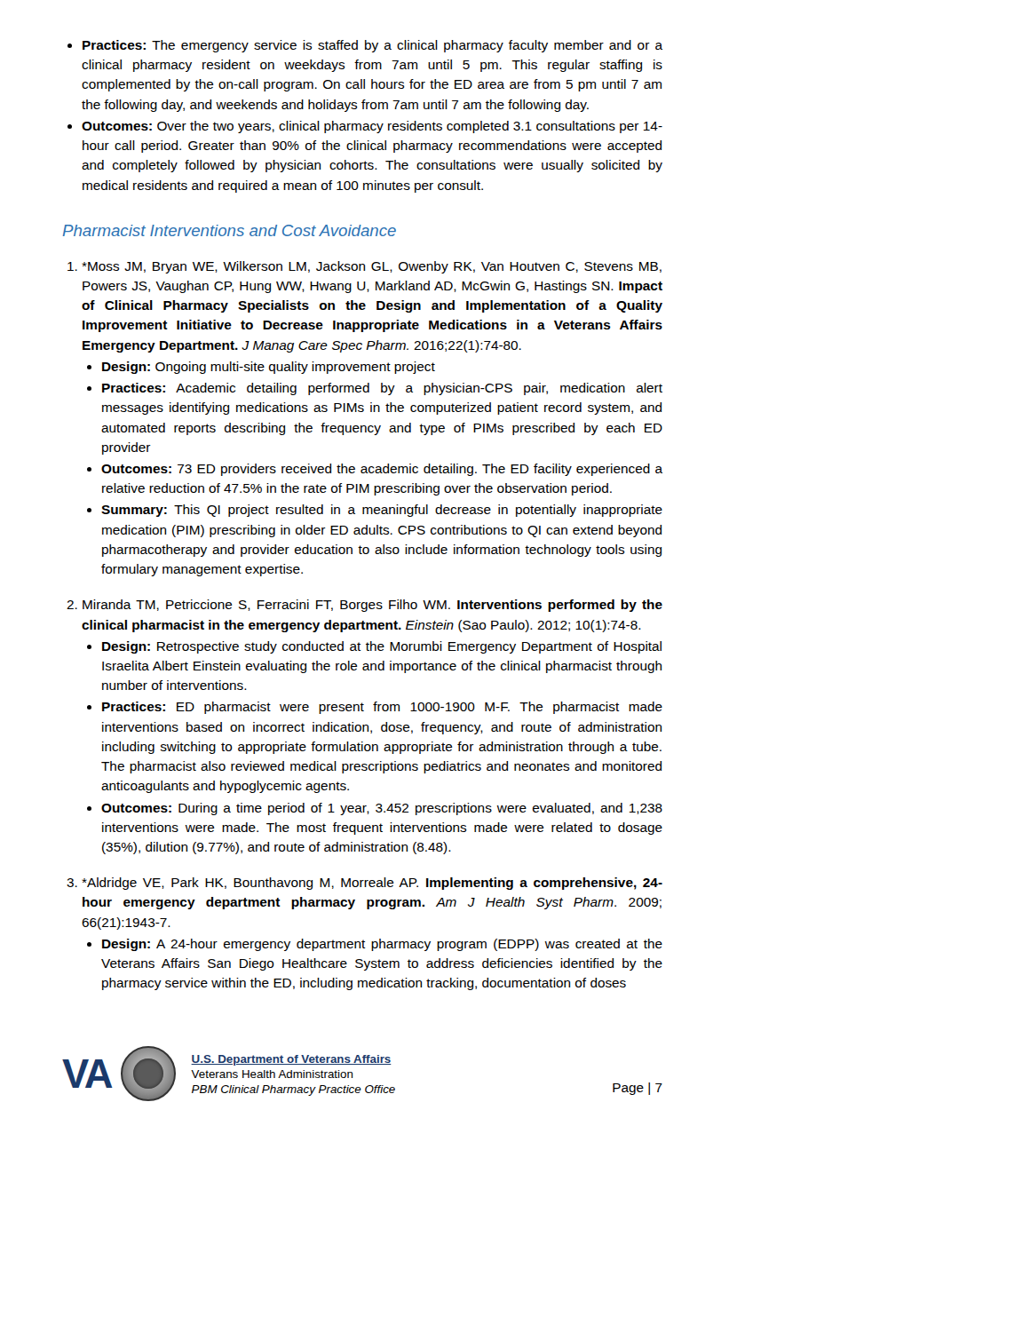Practices: The emergency service is staffed by a clinical pharmacy faculty member and or a clinical pharmacy resident on weekdays from 7am until 5 pm. This regular staffing is complemented by the on-call program. On call hours for the ED area are from 5 pm until 7 am the following day, and weekends and holidays from 7am until 7 am the following day.
Outcomes: Over the two years, clinical pharmacy residents completed 3.1 consultations per 14-hour call period. Greater than 90% of the clinical pharmacy recommendations were accepted and completely followed by physician cohorts. The consultations were usually solicited by medical residents and required a mean of 100 minutes per consult.
Pharmacist Interventions and Cost Avoidance
*Moss JM, Bryan WE, Wilkerson LM, Jackson GL, Owenby RK, Van Houtven C, Stevens MB, Powers JS, Vaughan CP, Hung WW, Hwang U, Markland AD, McGwin G, Hastings SN. Impact of Clinical Pharmacy Specialists on the Design and Implementation of a Quality Improvement Initiative to Decrease Inappropriate Medications in a Veterans Affairs Emergency Department. J Manag Care Spec Pharm. 2016;22(1):74-80.
Design: Ongoing multi-site quality improvement project
Practices: Academic detailing performed by a physician-CPS pair, medication alert messages identifying medications as PIMs in the computerized patient record system, and automated reports describing the frequency and type of PIMs prescribed by each ED provider
Outcomes: 73 ED providers received the academic detailing. The ED facility experienced a relative reduction of 47.5% in the rate of PIM prescribing over the observation period.
Summary: This QI project resulted in a meaningful decrease in potentially inappropriate medication (PIM) prescribing in older ED adults. CPS contributions to QI can extend beyond pharmacotherapy and provider education to also include information technology tools using formulary management expertise.
Miranda TM, Petriccione S, Ferracini FT, Borges Filho WM. Interventions performed by the clinical pharmacist in the emergency department. Einstein (Sao Paulo). 2012; 10(1):74-8.
Design: Retrospective study conducted at the Morumbi Emergency Department of Hospital Israelita Albert Einstein evaluating the role and importance of the clinical pharmacist through number of interventions.
Practices: ED pharmacist were present from 1000-1900 M-F. The pharmacist made interventions based on incorrect indication, dose, frequency, and route of administration including switching to appropriate formulation appropriate for administration through a tube. The pharmacist also reviewed medical prescriptions pediatrics and neonates and monitored anticoagulants and hypoglycemic agents.
Outcomes: During a time period of 1 year, 3.452 prescriptions were evaluated, and 1,238 interventions were made. The most frequent interventions made were related to dosage (35%), dilution (9.77%), and route of administration (8.48).
*Aldridge VE, Park HK, Bounthavong M, Morreale AP. Implementing a comprehensive, 24-hour emergency department pharmacy program. Am J Health Syst Pharm. 2009; 66(21):1943-7.
Design: A 24-hour emergency department pharmacy program (EDPP) was created at the Veterans Affairs San Diego Healthcare System to address deficiencies identified by the pharmacy service within the ED, including medication tracking, documentation of doses
VA
U.S. Department of Veterans Affairs
Veterans Health Administration
PBM Clinical Pharmacy Practice Office
Page | 7